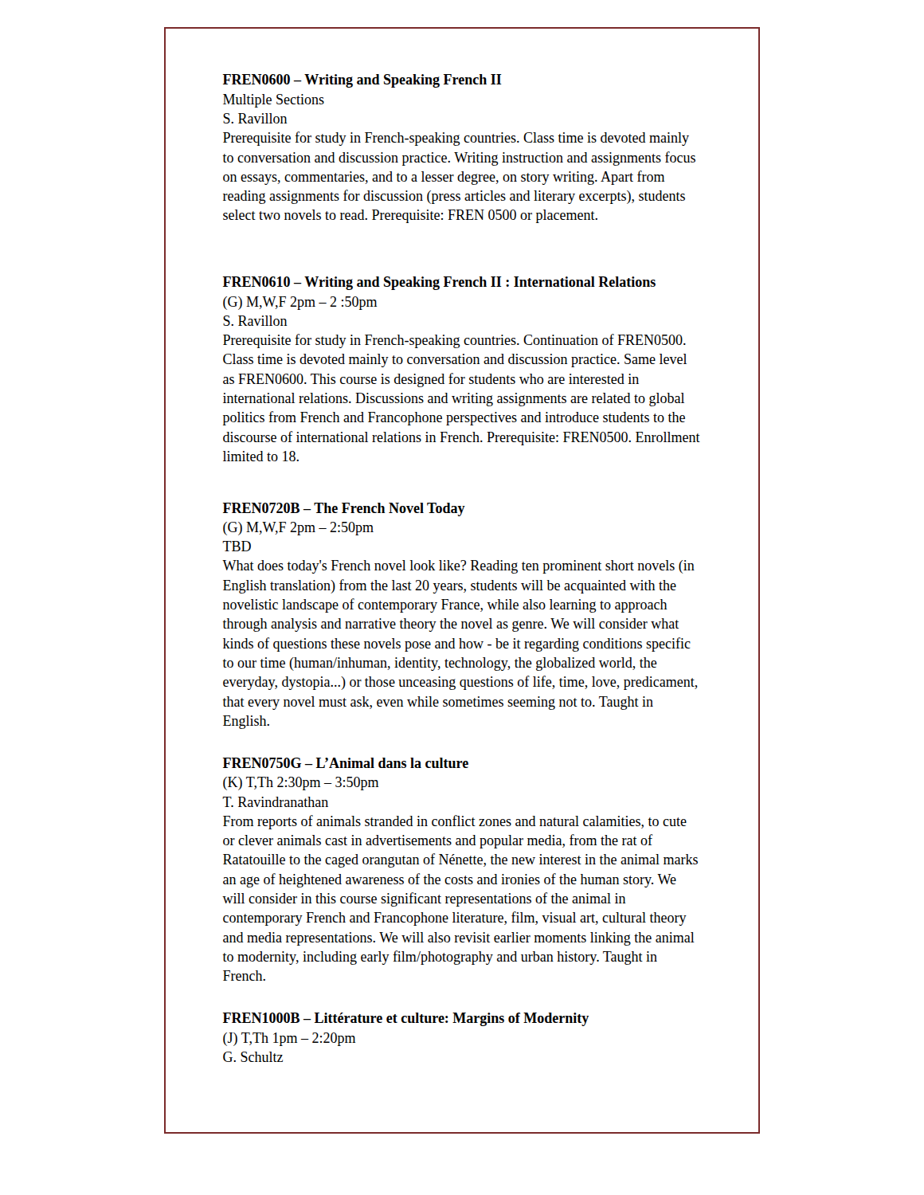FREN0600 – Writing and Speaking French II
Multiple Sections
S. Ravillon
Prerequisite for study in French-speaking countries. Class time is devoted mainly to conversation and discussion practice. Writing instruction and assignments focus on essays, commentaries, and to a lesser degree, on story writing. Apart from reading assignments for discussion (press articles and literary excerpts), students select two novels to read. Prerequisite: FREN 0500 or placement.
FREN0610 – Writing and Speaking French II : International Relations
(G) M,W,F 2pm – 2 :50pm
S. Ravillon
Prerequisite for study in French-speaking countries. Continuation of FREN0500. Class time is devoted mainly to conversation and discussion practice. Same level as FREN0600. This course is designed for students who are interested in international relations. Discussions and writing assignments are related to global politics from French and Francophone perspectives and introduce students to the discourse of international relations in French. Prerequisite: FREN0500. Enrollment limited to 18.
FREN0720B – The French Novel Today
(G) M,W,F 2pm – 2:50pm
TBD
What does today's French novel look like? Reading ten prominent short novels (in English translation) from the last 20 years, students will be acquainted with the novelistic landscape of contemporary France, while also learning to approach through analysis and narrative theory the novel as genre. We will consider what kinds of questions these novels pose and how - be it regarding conditions specific to our time (human/inhuman, identity, technology, the globalized world, the everyday, dystopia...) or those unceasing questions of life, time, love, predicament, that every novel must ask, even while sometimes seeming not to. Taught in English.
FREN0750G – L’Animal dans la culture
(K) T,Th 2:30pm – 3:50pm
T. Ravindranathan
From reports of animals stranded in conflict zones and natural calamities, to cute or clever animals cast in advertisements and popular media, from the rat of Ratatouille to the caged orangutan of Nénette, the new interest in the animal marks an age of heightened awareness of the costs and ironies of the human story. We will consider in this course significant representations of the animal in contemporary French and Francophone literature, film, visual art, cultural theory and media representations. We will also revisit earlier moments linking the animal to modernity, including early film/photography and urban history. Taught in French.
FREN1000B – Littérature et culture: Margins of Modernity
(J) T,Th 1pm – 2:20pm
G. Schultz